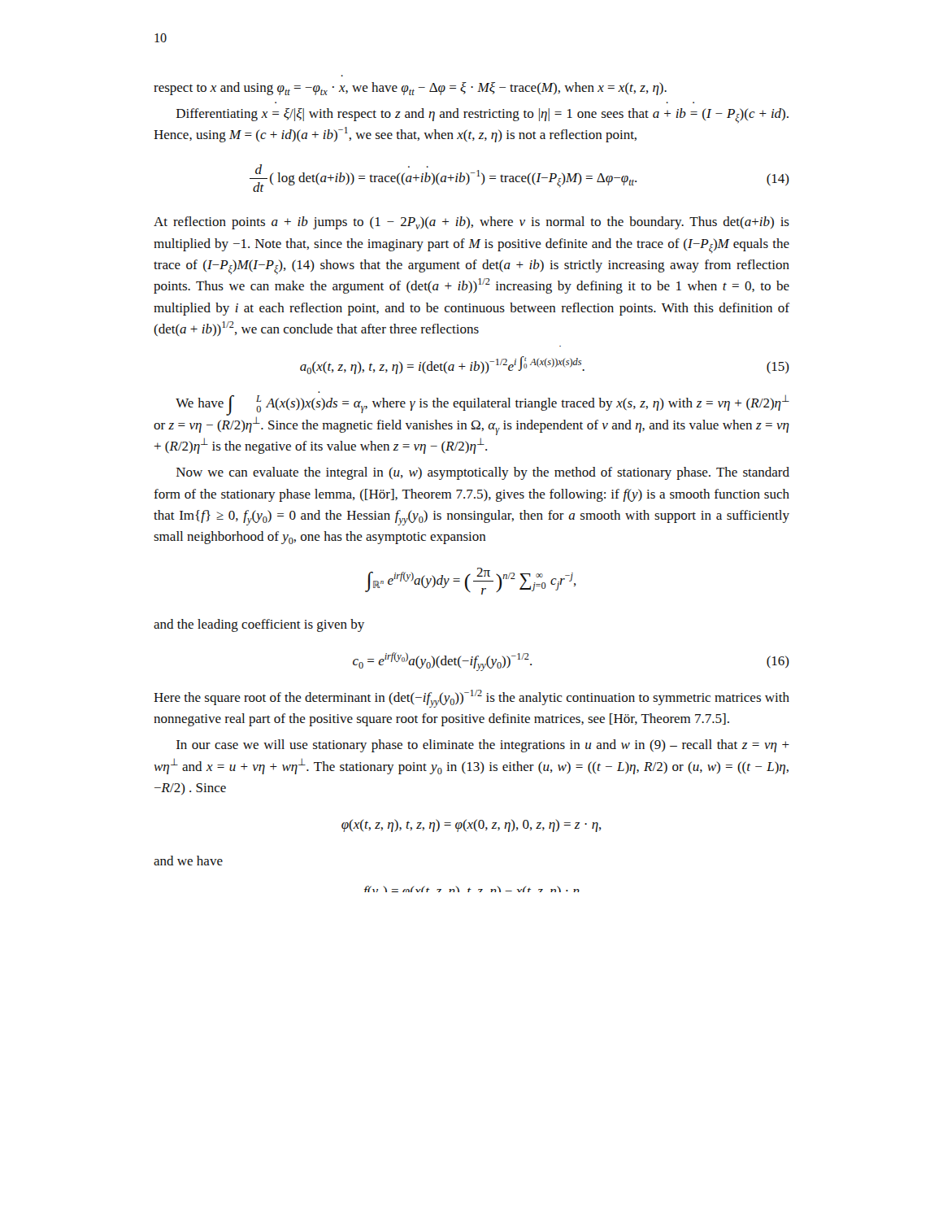10
respect to x and using φtt = −φtx · x, we have φtt − Δφ = ξ · Mξ − trace(M), when x = x(t, z, η).
Differentiating x = ξ/|ξ| with respect to z and η and restricting to |η| = 1 one sees that a + ib = (I − Pξ)(c + id). Hence, using M = (c + id)(a + ib)−1, we see that, when x(t, z, η) is not a reflection point,
ddt( log det(a+ib)) = trace((a+ib)(a+ib)−1) = trace((I−Pξ)M) = Δφ−φtt.
(14)
At reflection points a + ib jumps to (1 − 2Pν)(a + ib), where ν is normal to the boundary. Thus det(a+ib) is multiplied by −1. Note that, since the imaginary part of M is positive definite and the trace of (I−Pξ)M equals the trace of (I−Pξ)M(I−Pξ), (14) shows that the argument of det(a + ib) is strictly increasing away from reflection points. Thus we can make the argument of (det(a + ib))1/2 increasing by defining it to be 1 when t = 0, to be multiplied by i at each reflection point, and to be continuous between reflection points. With this definition of (det(a + ib))1/2, we can conclude that after three reflections
a0(x(t, z, η), t, z, η) = i(det(a + ib))−1/2ei ∫t 0 A(x(s))x(s)ds.
(15)
We have ∫L 0 A(x(s))x(s)ds = αγ, where γ is the equilateral triangle traced by x(s, z, η) with z = vη + (R/2)η⊥ or z = vη − (R/2)η⊥. Since the magnetic field vanishes in Ω, αγ is independent of v and η, and its value when z = vη + (R/2)η⊥ is the negative of its value when z = vη − (R/2)η⊥.
Now we can evaluate the integral in (u, w) asymptotically by the method of stationary phase. The standard form of the stationary phase lemma, ([Hör], Theorem 7.7.5), gives the following: if f(y) is a smooth function such that Im{f} ≥ 0, fy(y0) = 0 and the Hessian fyy(y0) is nonsingular, then for a smooth with support in a sufficiently small neighborhood of y0, one has the asymptotic expansion
∫ℝn eirf(y)a(y)dy = (2π r)n/2 ∑∞j=0 cjr−j,
and the leading coefficient is given by
c0 = eirf(y0)a(y0)(det(−ifyy(y0))−1/2.
(16)
Here the square root of the determinant in (det(−ifyy(y0))−1/2 is the analytic continuation to symmetric matrices with nonnegative real part of the positive square root for positive definite matrices, see [Hör, Theorem 7.7.5].
In our case we will use stationary phase to eliminate the integrations in u and w in (9) – recall that z = vη + wη⊥ and x = u + vη + wη⊥. The stationary point y0 in (13) is either (u, w) = ((t − L)η, R/2) or (u, w) = ((t − L)η, −R/2) . Since
φ(x(t, z, η), t, z, η) = φ(x(0, z, η), 0, z, η) = z · η,
and we have
f(y0) = φ(x(t, z, η), t, z, η) − x(t, z, η) · η